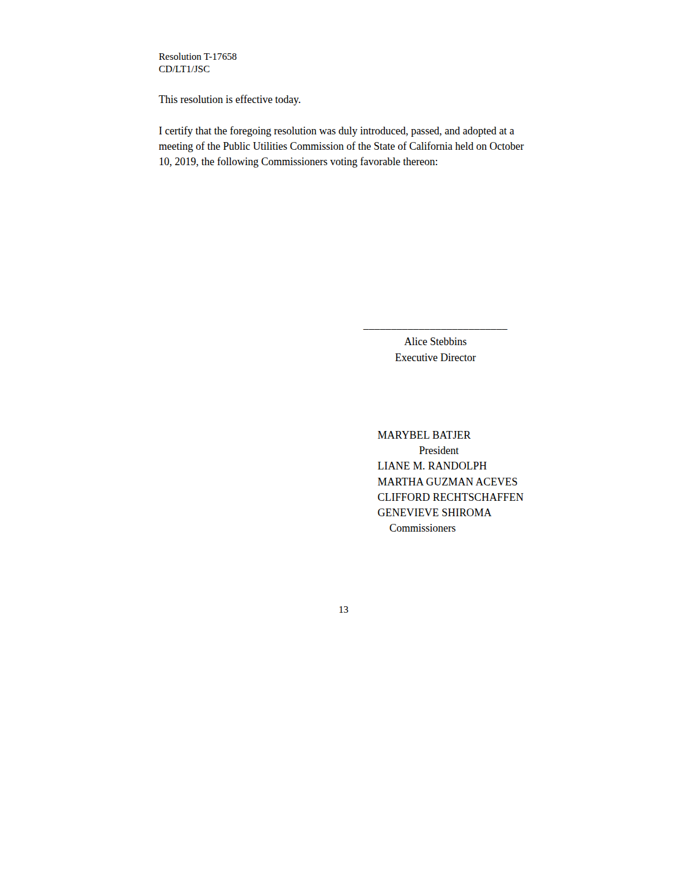Resolution T-17658 CD/LT1/JSC
This resolution is effective today.
I certify that the foregoing resolution was duly introduced, passed, and adopted at a meeting of the Public Utilities Commission of the State of California held on October 10, 2019, the following Commissioners voting favorable thereon:
__________________________ Alice Stebbins Executive Director
MARYBEL BATJER President LIANE M. RANDOLPH MARTHA GUZMAN ACEVES CLIFFORD RECHTSCHAFFEN GENEVIEVE SHIROMA Commissioners
13